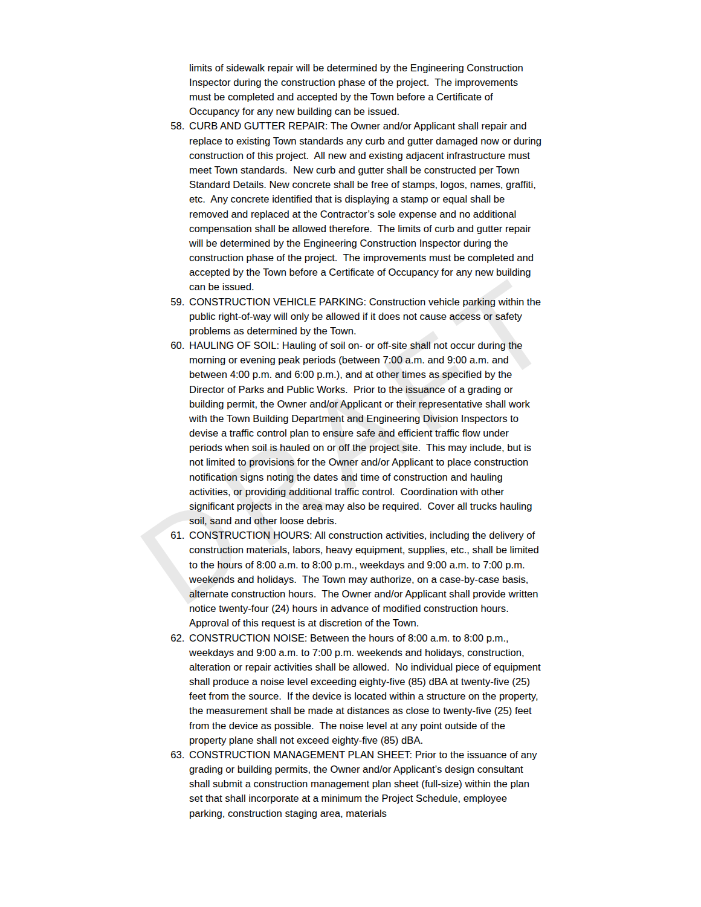DRAFT
limits of sidewalk repair will be determined by the Engineering Construction Inspector during the construction phase of the project. The improvements must be completed and accepted by the Town before a Certificate of Occupancy for any new building can be issued.
58. CURB AND GUTTER REPAIR: The Owner and/or Applicant shall repair and replace to existing Town standards any curb and gutter damaged now or during construction of this project. All new and existing adjacent infrastructure must meet Town standards. New curb and gutter shall be constructed per Town Standard Details. New concrete shall be free of stamps, logos, names, graffiti, etc. Any concrete identified that is displaying a stamp or equal shall be removed and replaced at the Contractor’s sole expense and no additional compensation shall be allowed therefore. The limits of curb and gutter repair will be determined by the Engineering Construction Inspector during the construction phase of the project. The improvements must be completed and accepted by the Town before a Certificate of Occupancy for any new building can be issued.
59. CONSTRUCTION VEHICLE PARKING: Construction vehicle parking within the public right-of-way will only be allowed if it does not cause access or safety problems as determined by the Town.
60. HAULING OF SOIL: Hauling of soil on- or off-site shall not occur during the morning or evening peak periods (between 7:00 a.m. and 9:00 a.m. and between 4:00 p.m. and 6:00 p.m.), and at other times as specified by the Director of Parks and Public Works. Prior to the issuance of a grading or building permit, the Owner and/or Applicant or their representative shall work with the Town Building Department and Engineering Division Inspectors to devise a traffic control plan to ensure safe and efficient traffic flow under periods when soil is hauled on or off the project site. This may include, but is not limited to provisions for the Owner and/or Applicant to place construction notification signs noting the dates and time of construction and hauling activities, or providing additional traffic control. Coordination with other significant projects in the area may also be required. Cover all trucks hauling soil, sand and other loose debris.
61. CONSTRUCTION HOURS: All construction activities, including the delivery of construction materials, labors, heavy equipment, supplies, etc., shall be limited to the hours of 8:00 a.m. to 8:00 p.m., weekdays and 9:00 a.m. to 7:00 p.m. weekends and holidays. The Town may authorize, on a case-by-case basis, alternate construction hours. The Owner and/or Applicant shall provide written notice twenty-four (24) hours in advance of modified construction hours. Approval of this request is at discretion of the Town.
62. CONSTRUCTION NOISE: Between the hours of 8:00 a.m. to 8:00 p.m., weekdays and 9:00 a.m. to 7:00 p.m. weekends and holidays, construction, alteration or repair activities shall be allowed. No individual piece of equipment shall produce a noise level exceeding eighty-five (85) dBA at twenty-five (25) feet from the source. If the device is located within a structure on the property, the measurement shall be made at distances as close to twenty-five (25) feet from the device as possible. The noise level at any point outside of the property plane shall not exceed eighty-five (85) dBA.
63. CONSTRUCTION MANAGEMENT PLAN SHEET: Prior to the issuance of any grading or building permits, the Owner and/or Applicant’s design consultant shall submit a construction management plan sheet (full-size) within the plan set that shall incorporate at a minimum the Project Schedule, employee parking, construction staging area, materials